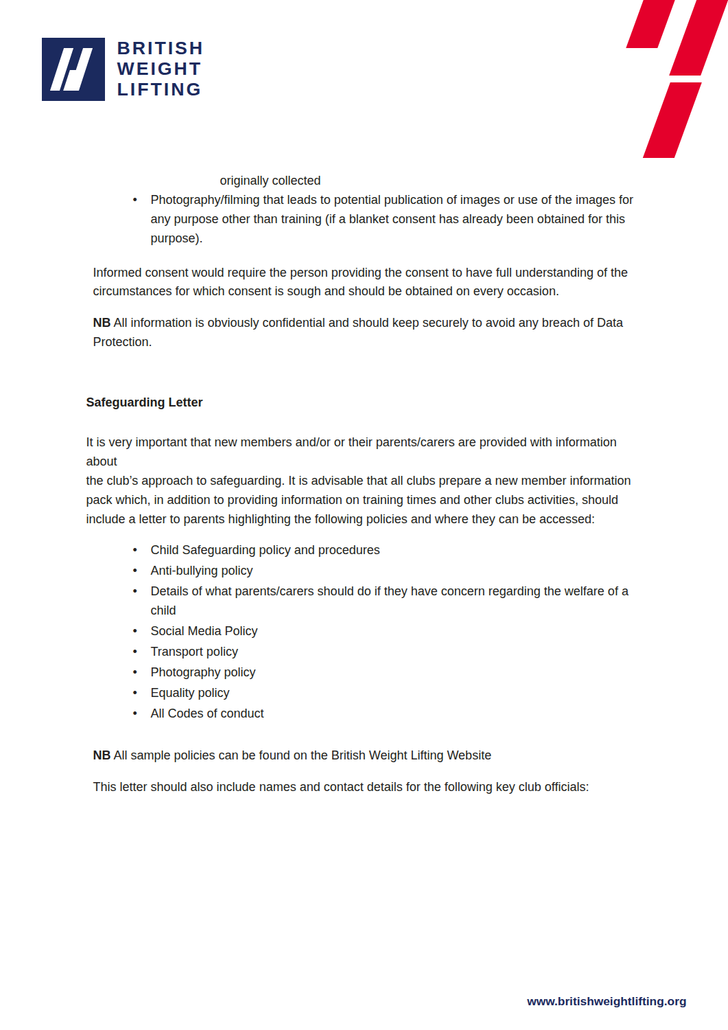BRITISH
WEIGHT
LIFTING
originally collected
Photography/filming that leads to potential publication of images or use of the images for any purpose other than training (if a blanket consent has already been obtained for this purpose).
Informed consent would require the person providing the consent to have full understanding of the circumstances for which consent is sough and should be obtained on every occasion.
NB All information is obviously confidential and should keep securely to avoid any breach of Data Protection.
Safeguarding Letter
It is very important that new members and/or or their parents/carers are provided with information about
the club’s approach to safeguarding. It is advisable that all clubs prepare a new member information pack which, in addition to providing information on training times and other clubs activities, should include a letter to parents highlighting the following policies and where they can be accessed:
Child Safeguarding policy and procedures
Anti-bullying policy
Details of what parents/carers should do if they have concern regarding the welfare of a child
Social Media Policy
Transport policy
Photography policy
Equality policy
All Codes of conduct
NB All sample policies can be found on the British Weight Lifting Website
This letter should also include names and contact details for the following key club officials:
www.britishweightlifting.org